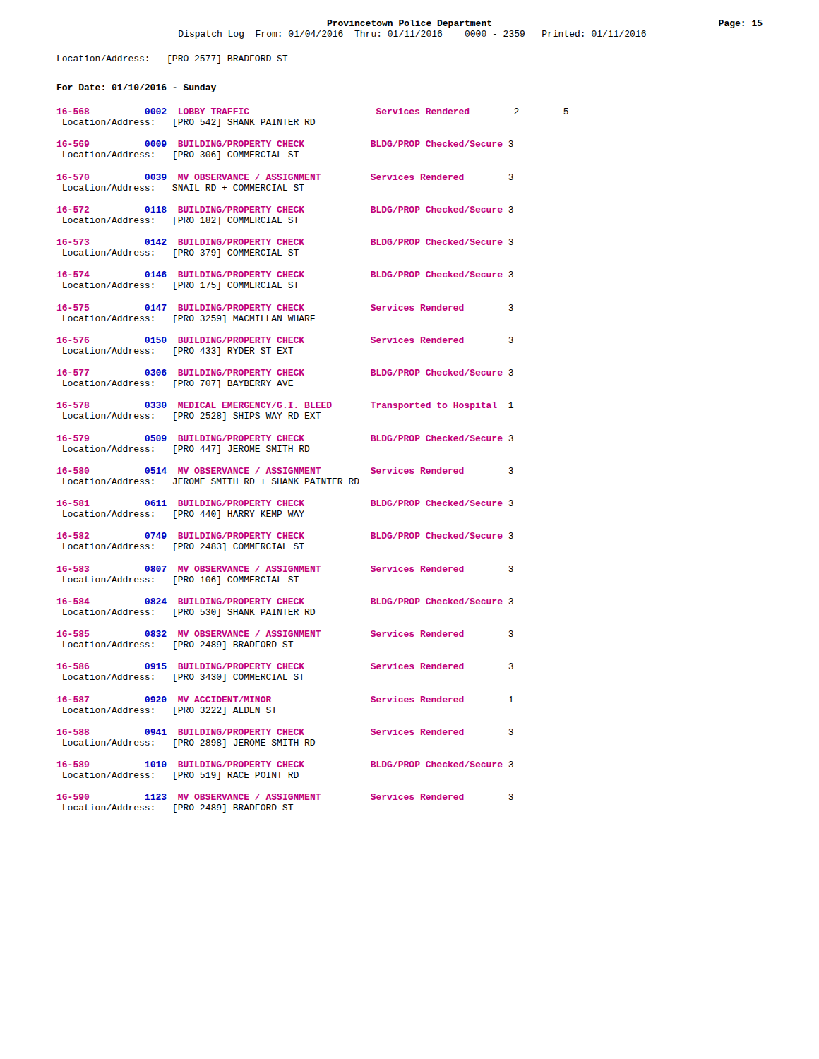Provincetown Police DepartmentPage: 15
Dispatch Log From: 01/04/2016 Thru: 01/11/2016 0000 - 2359 Printed: 01/11/2016
Location/Address: [PRO 2577] BRADFORD ST
For Date: 01/10/2016 - Sunday
16-568 0002 LOBBY TRAFFIC Services Rendered 2 5
Location/Address: [PRO 542] SHANK PAINTER RD
16-569 0009 BUILDING/PROPERTY CHECK BLDG/PROP Checked/Secure 3
Location/Address: [PRO 306] COMMERCIAL ST
16-570 0039 MV OBSERVANCE / ASSIGNMENT Services Rendered 3
Location/Address: SNAIL RD + COMMERCIAL ST
16-572 0118 BUILDING/PROPERTY CHECK BLDG/PROP Checked/Secure 3
Location/Address: [PRO 182] COMMERCIAL ST
16-573 0142 BUILDING/PROPERTY CHECK BLDG/PROP Checked/Secure 3
Location/Address: [PRO 379] COMMERCIAL ST
16-574 0146 BUILDING/PROPERTY CHECK BLDG/PROP Checked/Secure 3
Location/Address: [PRO 175] COMMERCIAL ST
16-575 0147 BUILDING/PROPERTY CHECK Services Rendered 3
Location/Address: [PRO 3259] MACMILLAN WHARF
16-576 0150 BUILDING/PROPERTY CHECK Services Rendered 3
Location/Address: [PRO 433] RYDER ST EXT
16-577 0306 BUILDING/PROPERTY CHECK BLDG/PROP Checked/Secure 3
Location/Address: [PRO 707] BAYBERRY AVE
16-578 0330 MEDICAL EMERGENCY/G.I. BLEED Transported to Hospital 1
Location/Address: [PRO 2528] SHIPS WAY RD EXT
16-579 0509 BUILDING/PROPERTY CHECK BLDG/PROP Checked/Secure 3
Location/Address: [PRO 447] JEROME SMITH RD
16-580 0514 MV OBSERVANCE / ASSIGNMENT Services Rendered 3
Location/Address: JEROME SMITH RD + SHANK PAINTER RD
16-581 0611 BUILDING/PROPERTY CHECK BLDG/PROP Checked/Secure 3
Location/Address: [PRO 440] HARRY KEMP WAY
16-582 0749 BUILDING/PROPERTY CHECK BLDG/PROP Checked/Secure 3
Location/Address: [PRO 2483] COMMERCIAL ST
16-583 0807 MV OBSERVANCE / ASSIGNMENT Services Rendered 3
Location/Address: [PRO 106] COMMERCIAL ST
16-584 0824 BUILDING/PROPERTY CHECK BLDG/PROP Checked/Secure 3
Location/Address: [PRO 530] SHANK PAINTER RD
16-585 0832 MV OBSERVANCE / ASSIGNMENT Services Rendered 3
Location/Address: [PRO 2489] BRADFORD ST
16-586 0915 BUILDING/PROPERTY CHECK Services Rendered 3
Location/Address: [PRO 3430] COMMERCIAL ST
16-587 0920 MV ACCIDENT/MINOR Services Rendered 1
Location/Address: [PRO 3222] ALDEN ST
16-588 0941 BUILDING/PROPERTY CHECK Services Rendered 3
Location/Address: [PRO 2898] JEROME SMITH RD
16-589 1010 BUILDING/PROPERTY CHECK BLDG/PROP Checked/Secure 3
Location/Address: [PRO 519] RACE POINT RD
16-590 1123 MV OBSERVANCE / ASSIGNMENT Services Rendered 3
Location/Address: [PRO 2489] BRADFORD ST